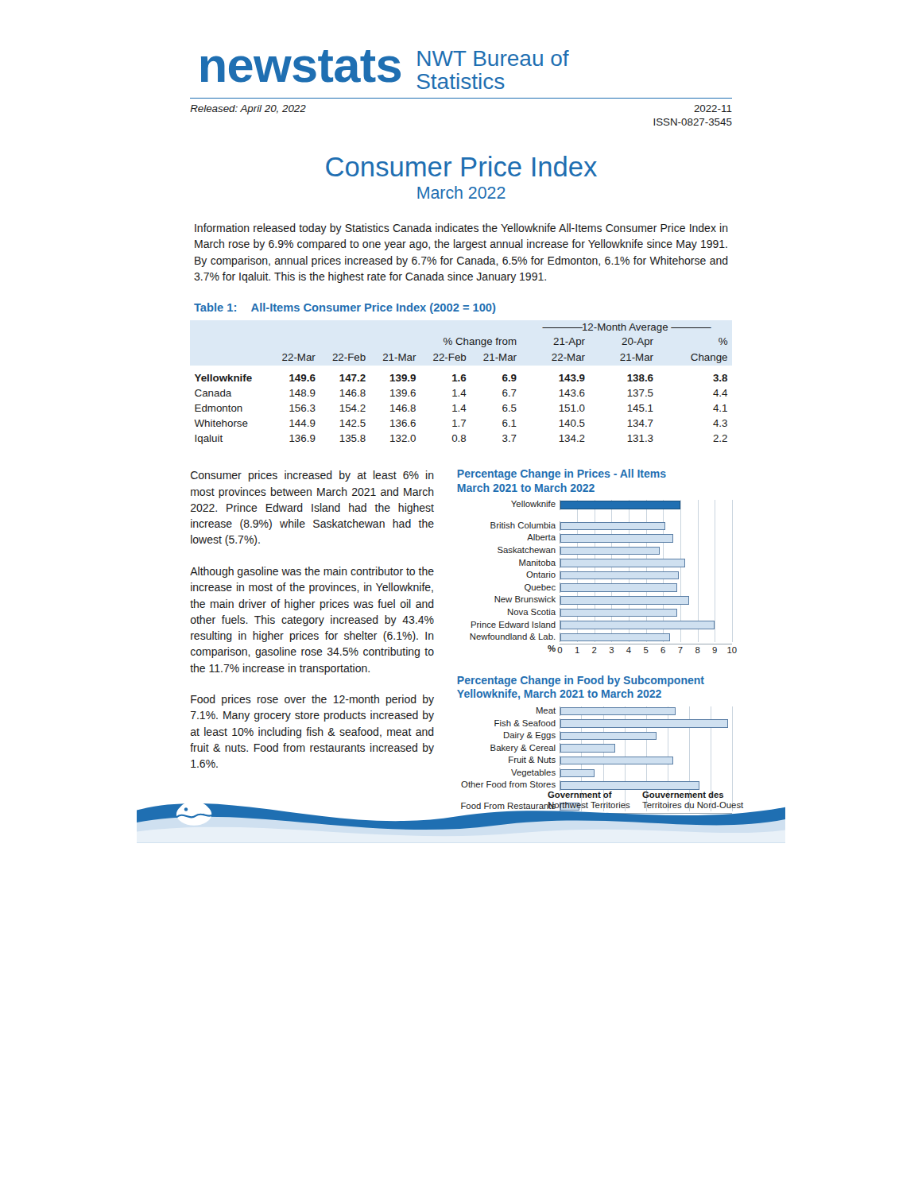newstats
NWT Bureau of
Statistics
Released: April 20, 2022
2022-11
ISSN-0827-3545
Consumer Price Index
March 2022
Information released today by Statistics Canada indicates the Yellowknife All-Items Consumer Price Index in March rose by 6.9% compared to one year ago, the largest annual increase for Yellowknife since May 1991. By comparison, annual prices increased by 6.7% for Canada, 6.5% for Edmonton, 6.1% for Whitehorse and 3.7% for Iqaluit. This is the highest rate for Canada since January 1991.
Table 1: All-Items Consumer Price Index (2002 = 100)
| | | | | | | ———— 12-Month Average ———— |
| --- | --- | --- | --- | --- | --- | --- |
| | | | | % Change from | 21-Apr | 20-Apr | % |
| | 22-Mar | 22-Feb | 21-Mar | 22-Feb | 21-Mar | 22-Mar | 21-Mar | Change |
| Yellowknife | 149.6 | 147.2 | 139.9 | 1.6 | 6.9 | 143.9 | 138.6 | 3.8 |
| Canada | 148.9 | 146.8 | 139.6 | 1.4 | 6.7 | 143.6 | 137.5 | 4.4 |
| Edmonton | 156.3 | 154.2 | 146.8 | 1.4 | 6.5 | 151.0 | 145.1 | 4.1 |
| Whitehorse | 144.9 | 142.5 | 136.6 | 1.7 | 6.1 | 140.5 | 134.7 | 4.3 |
| Iqaluit | 136.9 | 135.8 | 132.0 | 0.8 | 3.7 | 134.2 | 131.3 | 2.2 |
Consumer prices increased by at least 6% in most provinces between March 2021 and March 2022. Prince Edward Island had the highest increase (8.9%) while Saskatchewan had the lowest (5.7%).
Although gasoline was the main contributor to the increase in most of the provinces, in Yellowknife, the main driver of higher prices was fuel oil and other fuels. This category increased by 43.4% resulting in higher prices for shelter (6.1%). In comparison, gasoline rose 34.5% contributing to the 11.7% increase in transportation.
Food prices rose over the 12-month period by 7.1%. Many grocery store products increased by at least 10% including fish & seafood, meat and fruit & nuts. Food from restaurants increased by 1.6%.
Percentage Change in Prices - All Items
March 2021 to March 2022
Yellowknife
British Columbia
Alberta
Saskatchewan
Manitoba
Ontario
Quebec
New Brunswick
Nova Scotia
Prince Edward Island
Newfoundland & Lab.
%
0 1 2 3 4 5 6 7 8 9 10
Percentage Change in Food by Subcomponent
Yellowknife, March 2021 to March 2022
Meat
Fish & Seafood
Dairy & Eggs
Bakery & Cereal
Fruit & Nuts
Vegetables
Other Food from Stores
Food From Restaurants
%
0 2 4 6 8 10 12 14 16
Government of
Northwest Territories
Gouvernement des
Territoires du Nord-Ouest